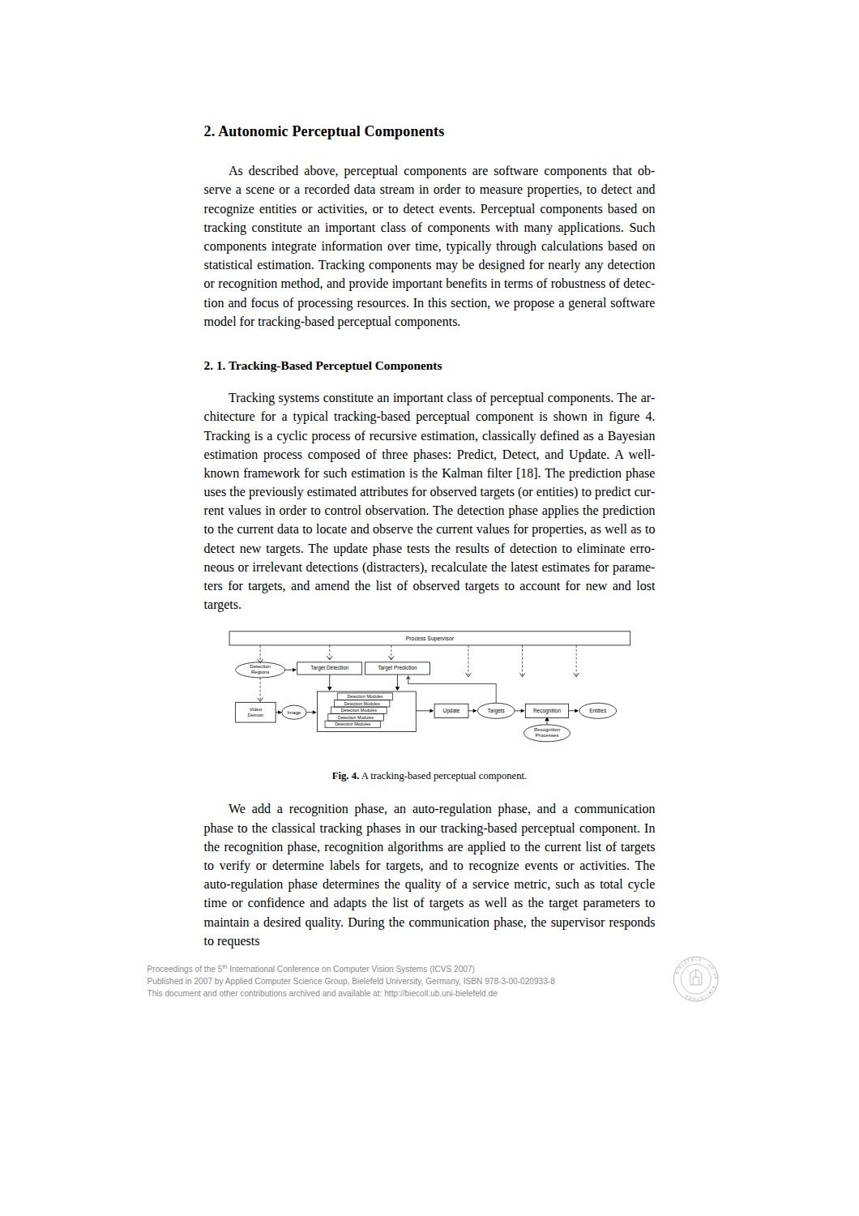2. Autonomic Perceptual Components
As described above, perceptual components are software components that observe a scene or a recorded data stream in order to measure properties, to detect and recognize entities or activities, or to detect events. Perceptual components based on tracking constitute an important class of components with many applications. Such components integrate information over time, typically through calculations based on statistical estimation. Tracking components may be designed for nearly any detection or recognition method, and provide important benefits in terms of robustness of detection and focus of processing resources. In this section, we propose a general software model for tracking-based perceptual components.
2. 1. Tracking-Based Perceptuel Components
Tracking systems constitute an important class of perceptual components. The architecture for a typical tracking-based perceptual component is shown in figure 4. Tracking is a cyclic process of recursive estimation, classically defined as a Bayesian estimation process composed of three phases: Predict, Detect, and Update. A well-known framework for such estimation is the Kalman filter [18]. The prediction phase uses the previously estimated attributes for observed targets (or entities) to predict current values in order to control observation. The detection phase applies the prediction to the current data to locate and observe the current values for properties, as well as to detect new targets. The update phase tests the results of detection to eliminate erroneous or irrelevant detections (distracters), recalculate the latest estimates for parameters for targets, and amend the list of observed targets to account for new and lost targets.
Process Supervisor Detection Regions Target Detection Target Prediction Video Demon Image Detection Modules Detection Modules Detection Modules Detection Modules Detection Modules Update Targets Recognition Entities Recognition Processes
Fig. 4. A tracking-based perceptual component.
We add a recognition phase, an auto-regulation phase, and a communication phase to the classical tracking phases in our tracking-based perceptual component. In the recognition phase, recognition algorithms are applied to the current list of targets to verify or determine labels for targets, and to recognize events or activities. The auto-regulation phase determines the quality of a service metric, such as total cycle time or confidence and adapts the list of targets as well as the target parameters to maintain a desired quality. During the communication phase, the supervisor responds to requests
Proceedings of the 5th International Conference on Computer Vision Systems (ICVS 2007)
Published in 2007 by Applied Computer Science Group, Bielefeld University, Germany, ISBN 978-3-00-020933-8
This document and other contributions archived and available at: http://biecoll.ub.uni-bielefeld.de
BIELEFELD · UNIVERSITÄT BIBLIOTHEK